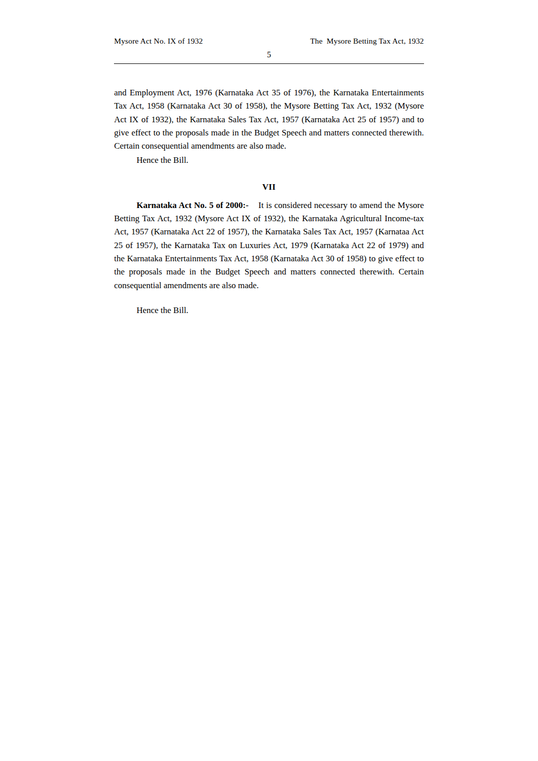Mysore Act No. IX of 1932 The Mysore Betting Tax Act, 1932
5
and Employment Act, 1976 (Karnataka Act 35 of 1976), the Karnataka Entertainments Tax Act, 1958 (Karnataka Act 30 of 1958), the Mysore Betting Tax Act, 1932 (Mysore Act IX of 1932), the Karnataka Sales Tax Act, 1957 (Karnataka Act 25 of 1957) and to give effect to the proposals made in the Budget Speech and matters connected therewith. Certain consequential amendments are also made.
Hence the Bill.
VII
Karnataka Act No. 5 of 2000:- It is considered necessary to amend the Mysore Betting Tax Act, 1932 (Mysore Act IX of 1932), the Karnataka Agricultural Income-tax Act, 1957 (Karnataka Act 22 of 1957), the Karnataka Sales Tax Act, 1957 (Karnataa Act 25 of 1957), the Karnataka Tax on Luxuries Act, 1979 (Karnataka Act 22 of 1979) and the Karnataka Entertainments Tax Act, 1958 (Karnataka Act 30 of 1958) to give effect to the proposals made in the Budget Speech and matters connected therewith. Certain consequential amendments are also made.
Hence the Bill.